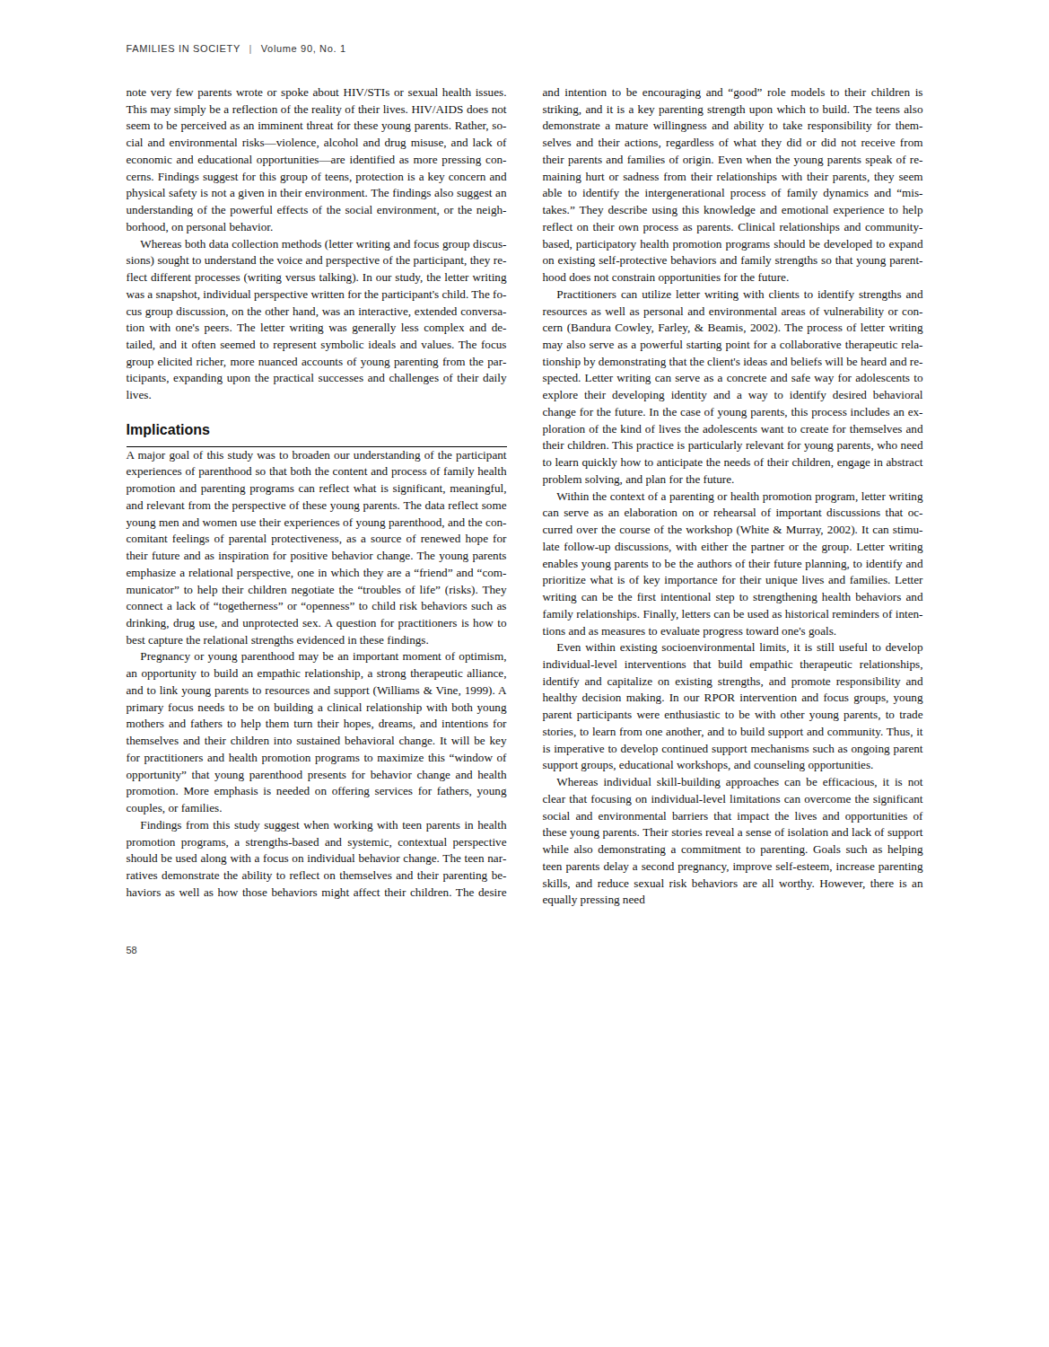FAMILIES IN SOCIETY | Volume 90, No. 1
note very few parents wrote or spoke about HIV/STIs or sexual health issues. This may simply be a reflection of the reality of their lives. HIV/AIDS does not seem to be perceived as an imminent threat for these young parents. Rather, social and environmental risks—violence, alcohol and drug misuse, and lack of economic and educational opportunities—are identified as more pressing concerns. Findings suggest for this group of teens, protection is a key concern and physical safety is not a given in their environment. The findings also suggest an understanding of the powerful effects of the social environment, or the neighborhood, on personal behavior.
Whereas both data collection methods (letter writing and focus group discussions) sought to understand the voice and perspective of the participant, they reflect different processes (writing versus talking). In our study, the letter writing was a snapshot, individual perspective written for the participant's child. The focus group discussion, on the other hand, was an interactive, extended conversation with one's peers. The letter writing was generally less complex and detailed, and it often seemed to represent symbolic ideals and values. The focus group elicited richer, more nuanced accounts of young parenting from the participants, expanding upon the practical successes and challenges of their daily lives.
Implications
A major goal of this study was to broaden our understanding of the participant experiences of parenthood so that both the content and process of family health promotion and parenting programs can reflect what is significant, meaningful, and relevant from the perspective of these young parents. The data reflect some young men and women use their experiences of young parenthood, and the concomitant feelings of parental protectiveness, as a source of renewed hope for their future and as inspiration for positive behavior change. The young parents emphasize a relational perspective, one in which they are a “friend” and “communicator” to help their children negotiate the “troubles of life” (risks). They connect a lack of “togetherness” or “openness” to child risk behaviors such as drinking, drug use, and unprotected sex. A question for practitioners is how to best capture the relational strengths evidenced in these findings.
Pregnancy or young parenthood may be an important moment of optimism, an opportunity to build an empathic relationship, a strong therapeutic alliance, and to link young parents to resources and support (Williams & Vine, 1999). A primary focus needs to be on building a clinical relationship with both young mothers and fathers to help them turn their hopes, dreams, and intentions for themselves and their children into sustained behavioral change. It will be key for practitioners and health promotion programs to maximize this “window of opportunity” that young parenthood presents for behavior change and health promotion. More emphasis is needed on offering services for fathers, young couples, or families.
Findings from this study suggest when working with teen parents in health promotion programs, a strengths-based and systemic, contextual perspective should be used along with a focus on individual behavior change. The teen narratives demonstrate the ability to reflect on themselves and their parenting behaviors as well as how those behaviors might affect their children. The desire and intention to be encouraging and “good” role models to their children is striking, and it is a key parenting strength upon which to build. The teens also demonstrate a mature willingness and ability to take responsibility for themselves and their actions, regardless of what they did or did not receive from their parents and families of origin. Even when the young parents speak of remaining hurt or sadness from their relationships with their parents, they seem able to identify the intergenerational process of family dynamics and “mistakes.” They describe using this knowledge and emotional experience to help reflect on their own process as parents. Clinical relationships and community-based, participatory health promotion programs should be developed to expand on existing self-protective behaviors and family strengths so that young parenthood does not constrain opportunities for the future.
Practitioners can utilize letter writing with clients to identify strengths and resources as well as personal and environmental areas of vulnerability or concern (Bandura Cowley, Farley, & Beamis, 2002). The process of letter writing may also serve as a powerful starting point for a collaborative therapeutic relationship by demonstrating that the client's ideas and beliefs will be heard and respected. Letter writing can serve as a concrete and safe way for adolescents to explore their developing identity and a way to identify desired behavioral change for the future. In the case of young parents, this process includes an exploration of the kind of lives the adolescents want to create for themselves and their children. This practice is particularly relevant for young parents, who need to learn quickly how to anticipate the needs of their children, engage in abstract problem solving, and plan for the future.
Within the context of a parenting or health promotion program, letter writing can serve as an elaboration on or rehearsal of important discussions that occurred over the course of the workshop (White & Murray, 2002). It can stimulate follow-up discussions, with either the partner or the group. Letter writing enables young parents to be the authors of their future planning, to identify and prioritize what is of key importance for their unique lives and families. Letter writing can be the first intentional step to strengthening health behaviors and family relationships. Finally, letters can be used as historical reminders of intentions and as measures to evaluate progress toward one's goals.
Even within existing socioenvironmental limits, it is still useful to develop individual-level interventions that build empathic therapeutic relationships, identify and capitalize on existing strengths, and promote responsibility and healthy decision making. In our RPOR intervention and focus groups, young parent participants were enthusiastic to be with other young parents, to trade stories, to learn from one another, and to build support and community. Thus, it is imperative to develop continued support mechanisms such as ongoing parent support groups, educational workshops, and counseling opportunities.
Whereas individual skill-building approaches can be efficacious, it is not clear that focusing on individual-level limitations can overcome the significant social and environmental barriers that impact the lives and opportunities of these young parents. Their stories reveal a sense of isolation and lack of support while also demonstrating a commitment to parenting. Goals such as helping teen parents delay a second pregnancy, improve self-esteem, increase parenting skills, and reduce sexual risk behaviors are all worthy. However, there is an equally pressing need
58